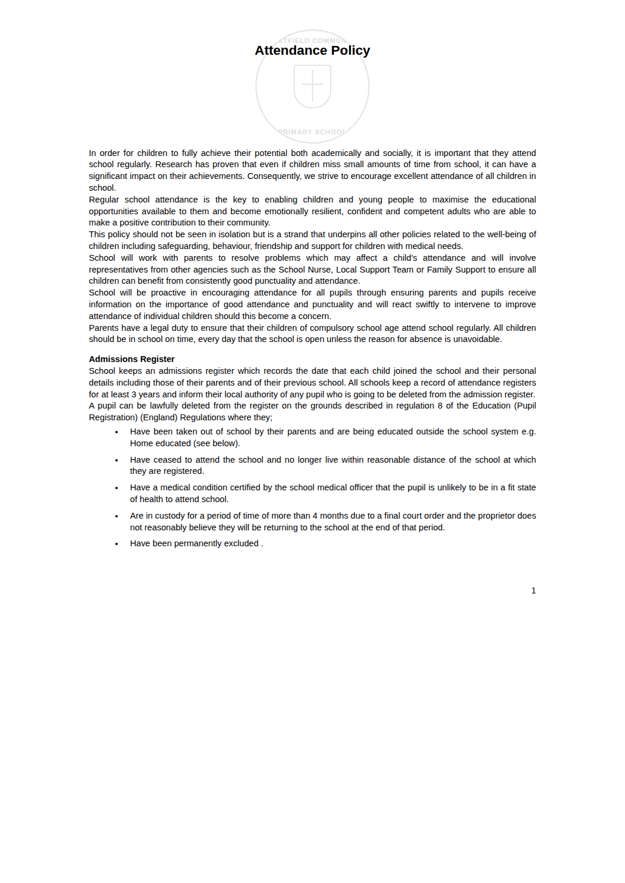WESTFIELD COMMUNITY
PRIMARY SCHOOL
Attendance Policy
In order for children to fully achieve their potential both academically and socially, it is important that they attend school regularly. Research has proven that even if children miss small amounts of time from school, it can have a significant impact on their achievements. Consequently, we strive to encourage excellent attendance of all children in school.
Regular school attendance is the key to enabling children and young people to maximise the educational opportunities available to them and become emotionally resilient, confident and competent adults who are able to make a positive contribution to their community.
This policy should not be seen in isolation but is a strand that underpins all other policies related to the well-being of children including safeguarding, behaviour, friendship and support for children with medical needs.
School will work with parents to resolve problems which may affect a child's attendance and will involve representatives from other agencies such as the School Nurse, Local Support Team or Family Support to ensure all children can benefit from consistently good punctuality and attendance.
School will be proactive in encouraging attendance for all pupils through ensuring parents and pupils receive information on the importance of good attendance and punctuality and will react swiftly to intervene to improve attendance of individual children should this become a concern.
Parents have a legal duty to ensure that their children of compulsory school age attend school regularly. All children should be in school on time, every day that the school is open unless the reason for absence is unavoidable.
Admissions Register
School keeps an admissions register which records the date that each child joined the school and their personal details including those of their parents and of their previous school. All schools keep a record of attendance registers for at least 3 years and inform their local authority of any pupil who is going to be deleted from the admission register.
A pupil can be lawfully deleted from the register on the grounds described in regulation 8 of the Education (Pupil Registration) (England) Regulations where they;
Have been taken out of school by their parents and are being educated outside the school system e.g. Home educated (see below).
Have ceased to attend the school and no longer live within reasonable distance of the school at which they are registered.
Have a medical condition certified by the school medical officer that the pupil is unlikely to be in a fit state of health to attend school.
Are in custody for a period of time of more than 4 months due to a final court order and the proprietor does not reasonably believe they will be returning to the school at the end of that period.
Have been permanently excluded .
1